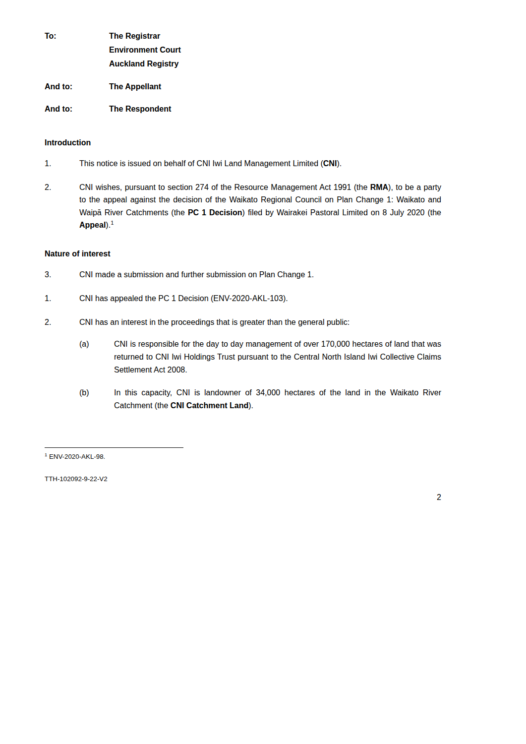| To: | The Registrar |
| | Environment Court |
| | Auckland Registry |
| And to: | The Appellant |
| And to: | The Respondent |
Introduction
This notice is issued on behalf of CNI Iwi Land Management Limited (CNI).
CNI wishes, pursuant to section 274 of the Resource Management Act 1991 (the RMA), to be a party to the appeal against the decision of the Waikato Regional Council on Plan Change 1: Waikato and Waipā River Catchments (the PC 1 Decision) filed by Wairakei Pastoral Limited on 8 July 2020 (the Appeal).1
Nature of interest
CNI made a submission and further submission on Plan Change 1.
CNI has appealed the PC 1 Decision (ENV-2020-AKL-103).
CNI has an interest in the proceedings that is greater than the general public:
CNI is responsible for the day to day management of over 170,000 hectares of land that was returned to CNI Iwi Holdings Trust pursuant to the Central North Island Iwi Collective Claims Settlement Act 2008.
In this capacity, CNI is landowner of 34,000 hectares of the land in the Waikato River Catchment (the CNI Catchment Land).
1 ENV-2020-AKL-98.
TTH-102092-9-22-V2
2